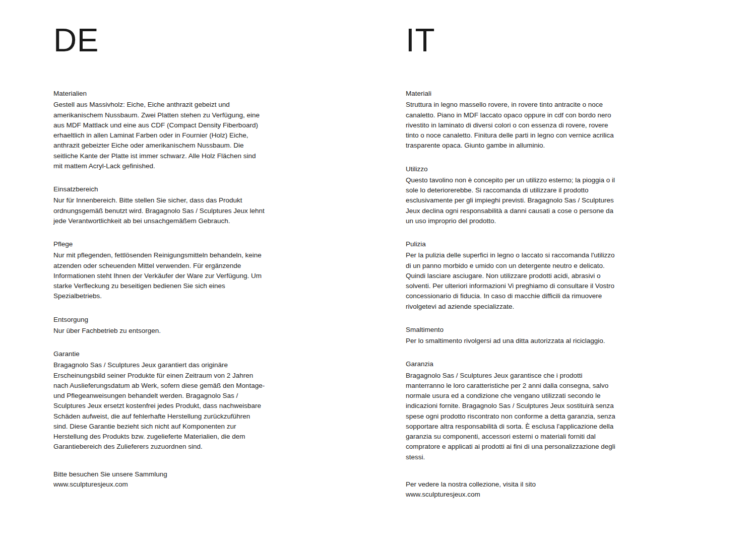DE
Materialien
Gestell aus Massivholz: Eiche, Eiche anthrazit gebeizt und amerikanischem Nussbaum. Zwei Platten stehen zu Verfügung, eine aus MDF Mattlack und eine aus CDF (Compact Density Fiberboard) erhaeltlich in allen Laminat Farben oder in Fournier (Holz) Eiche, anthrazit gebeizter Eiche oder amerikanischem Nussbaum. Die seitliche Kante der Platte ist immer schwarz. Alle Holz Flächen sind mit mattem Acryl-Lack gefinished.
Einsatzbereich
Nur für Innenbereich. Bitte stellen Sie sicher, dass das Produkt ordnungsgemäß benutzt wird. Bragagnolo Sas / Sculptures Jeux lehnt jede Verantwortlichkeit ab bei unsachgemäßem Gebrauch.
Pflege
Nur mit pflegenden, fettlösenden Reinigungsmitteln behandeln, keine atzenden oder scheuenden Mittel verwenden. Für ergänzende Informationen steht Ihnen der Verkäufer der Ware zur Verfügung. Um starke Verfleckung zu beseitigen bedienen Sie sich eines Spezialbetriebs.
Entsorgung
Nur über Fachbetrieb zu entsorgen.
Garantie
Bragagnolo Sas / Sculptures Jeux garantiert das originäre Erscheinungsbild seiner Produkte für einen Zeitraum von 2 Jahren nach Auslieferungsdatum ab Werk, sofern diese gemäß den Montage- und Pflegeanweisungen behandelt werden. Bragagnolo Sas / Sculptures Jeux ersetzt kostenfrei jedes Produkt, dass nachweisbare Schäden aufweist, die auf fehlerhafte Herstellung zurückzuführen sind. Diese Garantie bezieht sich nicht auf Komponenten zur Herstellung des Produkts bzw. zugelieferte Materialien, die dem Garantiebereich des Zulieferers zuzuordnen sind.
Bitte besuchen Sie unsere Sammlung
www.sculpturesjeux.com
IT
Materiali
Struttura in legno massello rovere, in rovere tinto antracite o noce canaletto. Piano in MDF laccato opaco oppure in cdf con bordo nero rivestito in laminato di diversi colori o con essenza di rovere, rovere tinto o noce canaletto. Finitura delle parti in legno con vernice acrilica trasparente opaca. Giunto gambe in alluminio.
Utilizzo
Questo tavolino non è concepito per un utilizzo esterno; la pioggia o il sole lo deteriorerebbe. Si raccomanda di utilizzare il prodotto esclusivamente per gli impieghi previsti. Bragagnolo Sas / Sculptures Jeux declina ogni responsabilità a danni causati a cose o persone da un uso improprio del prodotto.
Pulizia
Per la pulizia delle superfici in legno o laccato si raccomanda l'utilizzo di un panno morbido e umido con un detergente neutro e delicato. Quindi lasciare asciugare. Non utilizzare prodotti acidi, abrasivi o solventi. Per ulteriori informazioni Vi preghiamo di consultare il Vostro concessionario di fiducia. In caso di macchie difficili da rimuovere rivolgetevi ad aziende specializzate.
Smaltimento
Per lo smaltimento rivolgersi ad una ditta autorizzata al riciclaggio.
Garanzia
Bragagnolo Sas / Sculptures Jeux garantisce che i prodotti manterranno le loro caratteristiche per 2 anni dalla consegna, salvo normale usura ed a condizione che vengano utilizzati secondo le indicazioni fornite. Bragagnolo Sas / Sculptures Jeux sostituirà senza spese ogni prodotto riscontrato non conforme a detta garanzia, senza sopportare altra responsabilità di sorta. È esclusa l'applicazione della garanzia su componenti, accessori esterni o materiali forniti dal compratore e applicati ai prodotti ai fini di una personalizzazione degli stessi.
Per vedere la nostra collezione, visita il sito
www.sculpturesjeux.com